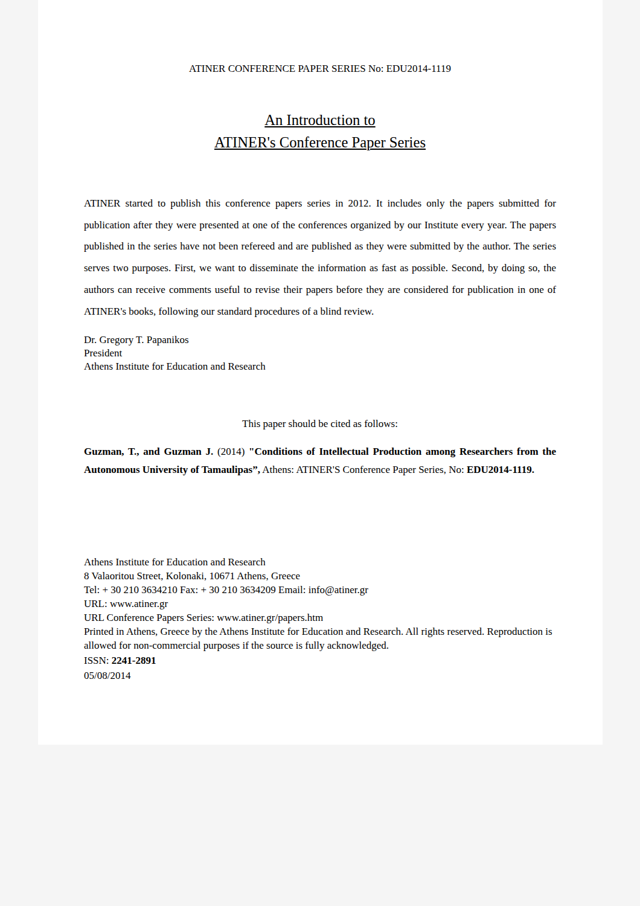ATINER CONFERENCE PAPER SERIES No: EDU2014-1119
An Introduction to ATINER's Conference Paper Series
ATINER started to publish this conference papers series in 2012. It includes only the papers submitted for publication after they were presented at one of the conferences organized by our Institute every year. The papers published in the series have not been refereed and are published as they were submitted by the author. The series serves two purposes. First, we want to disseminate the information as fast as possible. Second, by doing so, the authors can receive comments useful to revise their papers before they are considered for publication in one of ATINER's books, following our standard procedures of a blind review.
Dr. Gregory T. Papanikos
President
Athens Institute for Education and Research
This paper should be cited as follows:
Guzman, T., and Guzman J. (2014) "Conditions of Intellectual Production among Researchers from the Autonomous University of Tamaulipas”, Athens: ATINER'S Conference Paper Series, No: EDU2014-1119.
Athens Institute for Education and Research
8 Valaoritou Street, Kolonaki, 10671 Athens, Greece
Tel: + 30 210 3634210 Fax: + 30 210 3634209 Email: info@atiner.gr
URL: www.atiner.gr
URL Conference Papers Series: www.atiner.gr/papers.htm
Printed in Athens, Greece by the Athens Institute for Education and Research. All rights reserved. Reproduction is allowed for non-commercial purposes if the source is fully acknowledged.
ISSN: 2241-2891
05/08/2014